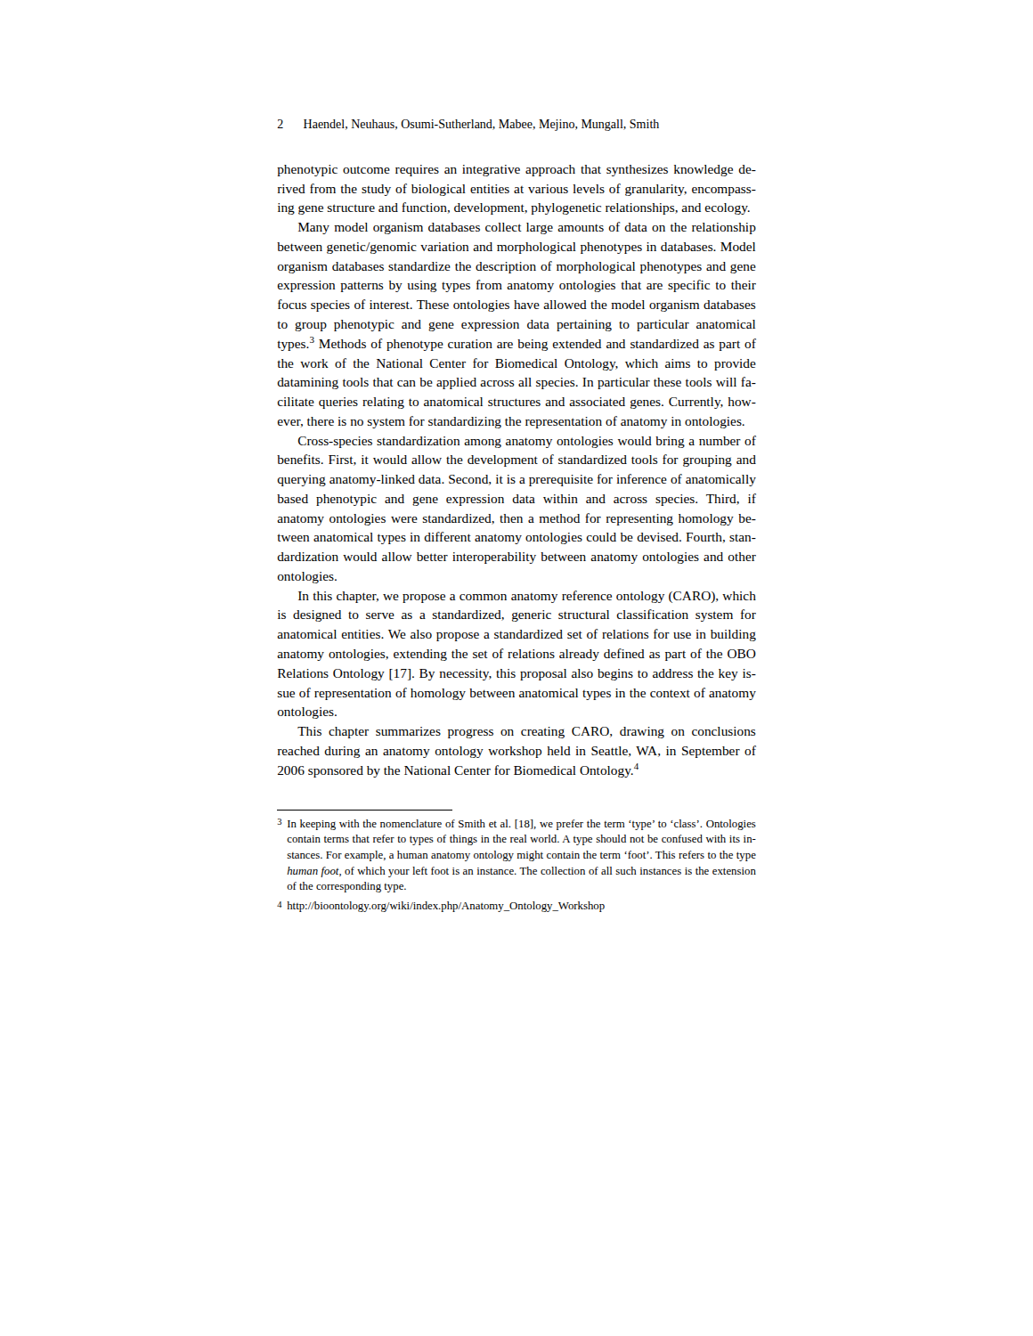2 Haendel, Neuhaus, Osumi-Sutherland, Mabee, Mejino, Mungall, Smith
phenotypic outcome requires an integrative approach that synthesizes knowledge derived from the study of biological entities at various levels of granularity, encompassing gene structure and function, development, phylogenetic relationships, and ecology.
Many model organism databases collect large amounts of data on the relationship between genetic/genomic variation and morphological phenotypes in databases. Model organism databases standardize the description of morphological phenotypes and gene expression patterns by using types from anatomy ontologies that are specific to their focus species of interest. These ontologies have allowed the model organism databases to group phenotypic and gene expression data pertaining to particular anatomical types.3 Methods of phenotype curation are being extended and standardized as part of the work of the National Center for Biomedical Ontology, which aims to provide datamining tools that can be applied across all species. In particular these tools will facilitate queries relating to anatomical structures and associated genes. Currently, however, there is no system for standardizing the representation of anatomy in ontologies.
Cross-species standardization among anatomy ontologies would bring a number of benefits. First, it would allow the development of standardized tools for grouping and querying anatomy-linked data. Second, it is a prerequisite for inference of anatomically based phenotypic and gene expression data within and across species. Third, if anatomy ontologies were standardized, then a method for representing homology between anatomical types in different anatomy ontologies could be devised. Fourth, standardization would allow better interoperability between anatomy ontologies and other ontologies.
In this chapter, we propose a common anatomy reference ontology (CARO), which is designed to serve as a standardized, generic structural classification system for anatomical entities. We also propose a standardized set of relations for use in building anatomy ontologies, extending the set of relations already defined as part of the OBO Relations Ontology [17]. By necessity, this proposal also begins to address the key issue of representation of homology between anatomical types in the context of anatomy ontologies.
This chapter summarizes progress on creating CARO, drawing on conclusions reached during an anatomy ontology workshop held in Seattle, WA, in September of 2006 sponsored by the National Center for Biomedical Ontology.4
3
In keeping with the nomenclature of Smith et al. [18], we prefer the term ‘type’ to ‘class’. Ontologies contain terms that refer to types of things in the real world. A type should not be confused with its instances. For example, a human anatomy ontology might contain the term ‘foot’. This refers to the type human foot, of which your left foot is an instance. The collection of all such instances is the extension of the corresponding type.
4
http://bioontology.org/wiki/index.php/Anatomy_Ontology_Workshop